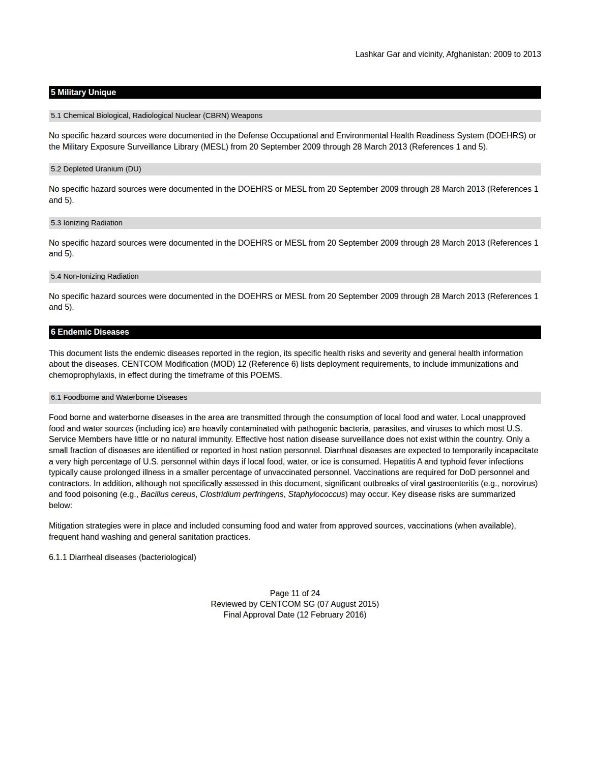Lashkar Gar and vicinity, Afghanistan: 2009 to 2013
5 Military Unique
5.1 Chemical Biological, Radiological Nuclear (CBRN) Weapons
No specific hazard sources were documented in the Defense Occupational and Environmental Health Readiness System (DOEHRS) or the Military Exposure Surveillance Library (MESL) from 20 September 2009 through 28 March 2013 (References 1 and 5).
5.2 Depleted Uranium (DU)
No specific hazard sources were documented in the DOEHRS or MESL from 20 September 2009 through 28 March 2013 (References 1 and 5).
5.3 Ionizing Radiation
No specific hazard sources were documented in the DOEHRS or MESL from 20 September 2009 through 28 March 2013 (References 1 and 5).
5.4 Non-Ionizing Radiation
No specific hazard sources were documented in the DOEHRS or MESL from 20 September 2009 through 28 March 2013 (References 1 and 5).
6 Endemic Diseases
This document lists the endemic diseases reported in the region, its specific health risks and severity and general health information about the diseases. CENTCOM Modification (MOD) 12 (Reference 6) lists deployment requirements, to include immunizations and chemoprophylaxis, in effect during the timeframe of this POEMS.
6.1 Foodborne and Waterborne Diseases
Food borne and waterborne diseases in the area are transmitted through the consumption of local food and water. Local unapproved food and water sources (including ice) are heavily contaminated with pathogenic bacteria, parasites, and viruses to which most U.S. Service Members have little or no natural immunity. Effective host nation disease surveillance does not exist within the country. Only a small fraction of diseases are identified or reported in host nation personnel. Diarrheal diseases are expected to temporarily incapacitate a very high percentage of U.S. personnel within days if local food, water, or ice is consumed. Hepatitis A and typhoid fever infections typically cause prolonged illness in a smaller percentage of unvaccinated personnel. Vaccinations are required for DoD personnel and contractors. In addition, although not specifically assessed in this document, significant outbreaks of viral gastroenteritis (e.g., norovirus) and food poisoning (e.g., Bacillus cereus, Clostridium perfringens, Staphylococcus) may occur. Key disease risks are summarized below:
Mitigation strategies were in place and included consuming food and water from approved sources, vaccinations (when available), frequent hand washing and general sanitation practices.
6.1.1 Diarrheal diseases (bacteriological)
Page 11 of 24
Reviewed by CENTCOM SG (07 August 2015)
Final Approval Date (12 February 2016)